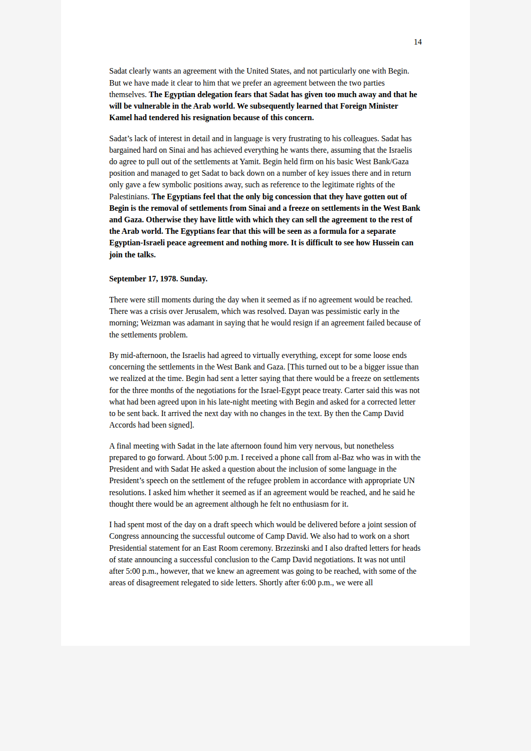14
Sadat clearly wants an agreement with the United States, and not particularly one with Begin. But we have made it clear to him that we prefer an agreement between the two parties themselves. The Egyptian delegation fears that Sadat has given too much away and that he will be vulnerable in the Arab world. We subsequently learned that Foreign Minister Kamel had tendered his resignation because of this concern.
Sadat’s lack of interest in detail and in language is very frustrating to his colleagues. Sadat has bargained hard on Sinai and has achieved everything he wants there, assuming that the Israelis do agree to pull out of the settlements at Yamit. Begin held firm on his basic West Bank/Gaza position and managed to get Sadat to back down on a number of key issues there and in return only gave a few symbolic positions away, such as reference to the legitimate rights of the Palestinians. The Egyptians feel that the only big concession that they have gotten out of Begin is the removal of settlements from Sinai and a freeze on settlements in the West Bank and Gaza. Otherwise they have little with which they can sell the agreement to the rest of the Arab world. The Egyptians fear that this will be seen as a formula for a separate Egyptian-Israeli peace agreement and nothing more. It is difficult to see how Hussein can join the talks.
September 17, 1978. Sunday.
There were still moments during the day when it seemed as if no agreement would be reached. There was a crisis over Jerusalem, which was resolved. Dayan was pessimistic early in the morning; Weizman was adamant in saying that he would resign if an agreement failed because of the settlements problem.
By mid-afternoon, the Israelis had agreed to virtually everything, except for some loose ends concerning the settlements in the West Bank and Gaza. [This turned out to be a bigger issue than we realized at the time. Begin had sent a letter saying that there would be a freeze on settlements for the three months of the negotiations for the Israel-Egypt peace treaty. Carter said this was not what had been agreed upon in his late-night meeting with Begin and asked for a corrected letter to be sent back. It arrived the next day with no changes in the text. By then the Camp David Accords had been signed].
A final meeting with Sadat in the late afternoon found him very nervous, but nonetheless prepared to go forward. About 5:00 p.m. I received a phone call from al-Baz who was in with the President and with Sadat He asked a question about the inclusion of some language in the President’s speech on the settlement of the refugee problem in accordance with appropriate UN resolutions. I asked him whether it seemed as if an agreement would be reached, and he said he thought there would be an agreement although he felt no enthusiasm for it.
I had spent most of the day on a draft speech which would be delivered before a joint session of Congress announcing the successful outcome of Camp David. We also had to work on a short Presidential statement for an East Room ceremony. Brzezinski and I also drafted letters for heads of state announcing a successful conclusion to the Camp David negotiations. It was not until after 5:00 p.m., however, that we knew an agreement was going to be reached, with some of the areas of disagreement relegated to side letters. Shortly after 6:00 p.m., we were all